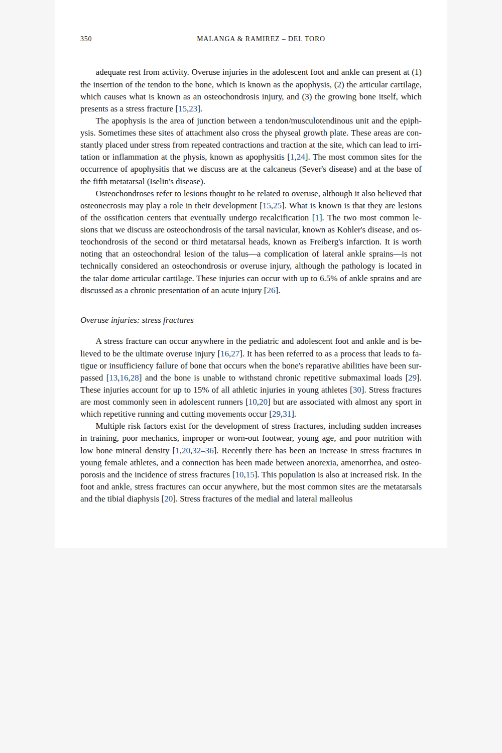350 Malanga & Ramirez – Del Toro
adequate rest from activity. Overuse injuries in the adolescent foot and ankle can present at (1) the insertion of the tendon to the bone, which is known as the apophysis, (2) the articular cartilage, which causes what is known as an osteochondrosis injury, and (3) the growing bone itself, which presents as a stress fracture [15,23].
The apophysis is the area of junction between a tendon/musculotendinous unit and the epiphysis. Sometimes these sites of attachment also cross the physeal growth plate. These areas are constantly placed under stress from repeated contractions and traction at the site, which can lead to irritation or inflammation at the physis, known as apophysitis [1,24]. The most common sites for the occurrence of apophysitis that we discuss are at the calcaneus (Sever's disease) and at the base of the fifth metatarsal (Iselin's disease).
Osteochondroses refer to lesions thought to be related to overuse, although it also believed that osteonecrosis may play a role in their development [15,25]. What is known is that they are lesions of the ossification centers that eventually undergo recalcification [1]. The two most common lesions that we discuss are osteochondrosis of the tarsal navicular, known as Kohler's disease, and osteochondrosis of the second or third metatarsal heads, known as Freiberg's infarction. It is worth noting that an osteochondral lesion of the talus—a complication of lateral ankle sprains—is not technically considered an osteochondrosis or overuse injury, although the pathology is located in the talar dome articular cartilage. These injuries can occur with up to 6.5% of ankle sprains and are discussed as a chronic presentation of an acute injury [26].
Overuse injuries: stress fractures
A stress fracture can occur anywhere in the pediatric and adolescent foot and ankle and is believed to be the ultimate overuse injury [16,27]. It has been referred to as a process that leads to fatigue or insufficiency failure of bone that occurs when the bone's reparative abilities have been surpassed [13,16,28] and the bone is unable to withstand chronic repetitive submaximal loads [29]. These injuries account for up to 15% of all athletic injuries in young athletes [30]. Stress fractures are most commonly seen in adolescent runners [10,20] but are associated with almost any sport in which repetitive running and cutting movements occur [29,31].
Multiple risk factors exist for the development of stress fractures, including sudden increases in training, poor mechanics, improper or worn-out footwear, young age, and poor nutrition with low bone mineral density [1,20,32–36]. Recently there has been an increase in stress fractures in young female athletes, and a connection has been made between anorexia, amenorrhea, and osteoporosis and the incidence of stress fractures [10,15]. This population is also at increased risk. In the foot and ankle, stress fractures can occur anywhere, but the most common sites are the metatarsals and the tibial diaphysis [20]. Stress fractures of the medial and lateral malleolus